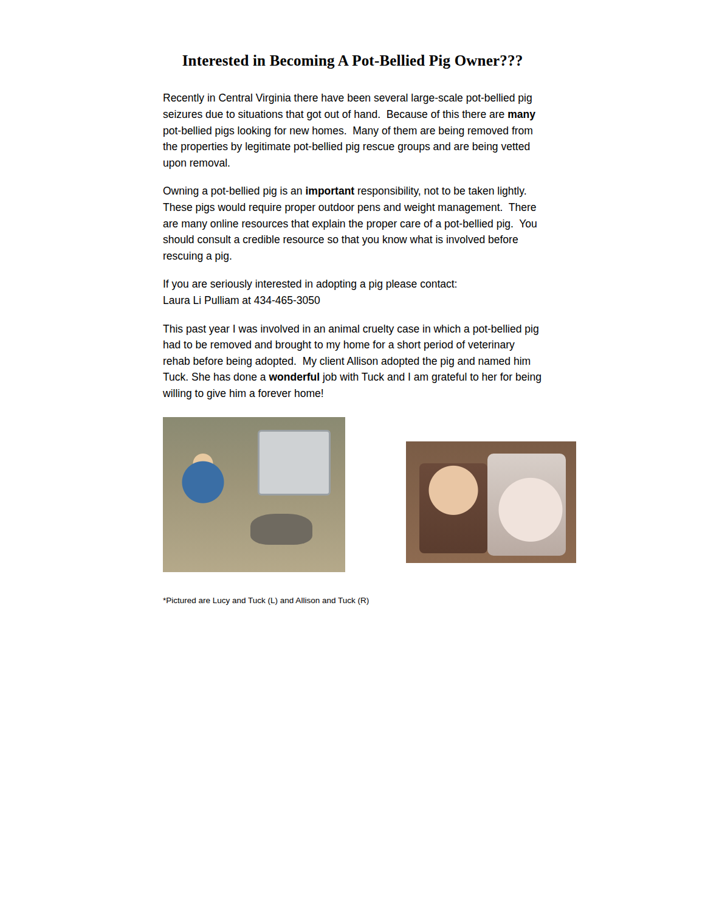Interested in Becoming A Pot-Bellied Pig Owner???
Recently in Central Virginia there have been several large-scale pot-bellied pig seizures due to situations that got out of hand. Because of this there are many pot-bellied pigs looking for new homes. Many of them are being removed from the properties by legitimate pot-bellied pig rescue groups and are being vetted upon removal.
Owning a pot-bellied pig is an important responsibility, not to be taken lightly. These pigs would require proper outdoor pens and weight management. There are many online resources that explain the proper care of a pot-bellied pig. You should consult a credible resource so that you know what is involved before rescuing a pig.
If you are seriously interested in adopting a pig please contact: Laura Li Pulliam at 434-465-3050
This past year I was involved in an animal cruelty case in which a pot-bellied pig had to be removed and brought to my home for a short period of veterinary rehab before being adopted. My client Allison adopted the pig and named him Tuck. She has done a wonderful job with Tuck and I am grateful to her for being willing to give him a forever home!
*Pictured are Lucy and Tuck (L) and Allison and Tuck (R)